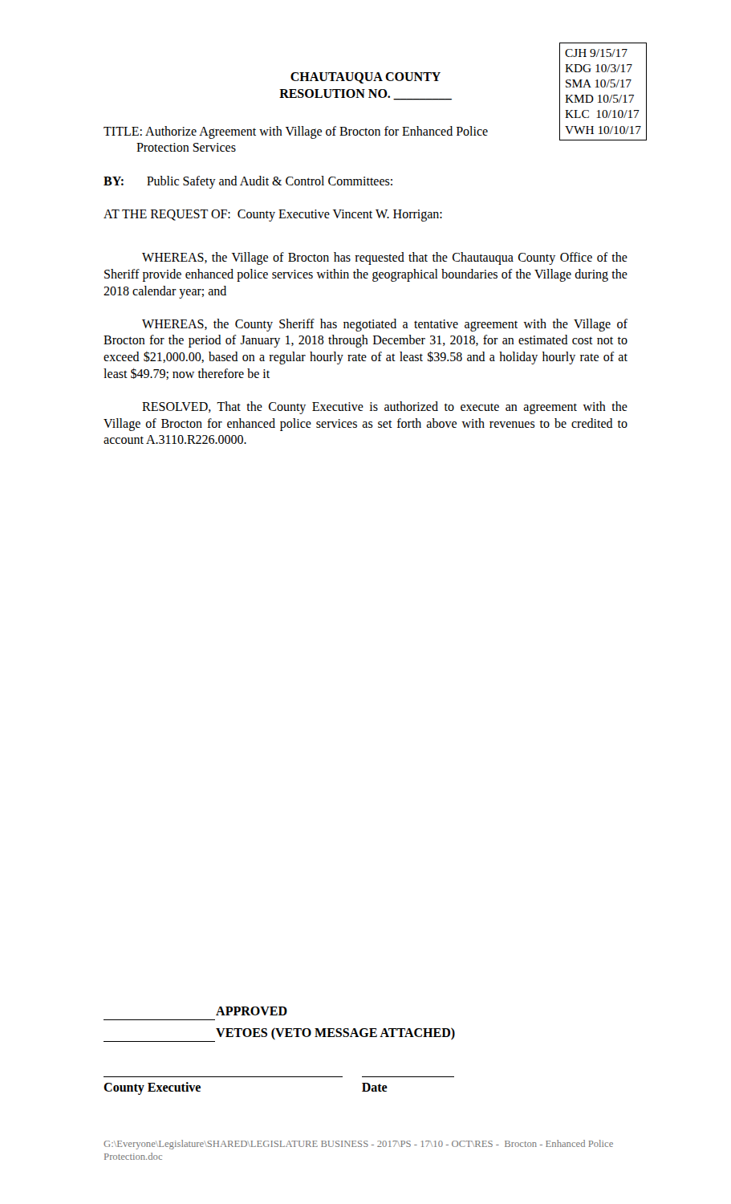CJH 9/15/17
KDG 10/3/17
SMA 10/5/17
KMD 10/5/17
KLC 10/10/17
VWH 10/10/17
CHAUTAUQUA COUNTY RESOLUTION NO. _________
TITLE: Authorize Agreement with Village of Brocton for Enhanced Police Protection Services
BY: Public Safety and Audit & Control Committees:
AT THE REQUEST OF: County Executive Vincent W. Horrigan:
WHEREAS, the Village of Brocton has requested that the Chautauqua County Office of the Sheriff provide enhanced police services within the geographical boundaries of the Village during the 2018 calendar year; and
WHEREAS, the County Sheriff has negotiated a tentative agreement with the Village of Brocton for the period of January 1, 2018 through December 31, 2018, for an estimated cost not to exceed $21,000.00, based on a regular hourly rate of at least $39.58 and a holiday hourly rate of at least $49.79; now therefore be it
RESOLVED, That the County Executive is authorized to execute an agreement with the Village of Brocton for enhanced police services as set forth above with revenues to be credited to account A.3110.R226.0000.
APPROVED
VETOES (VETO MESSAGE ATTACHED)
County Executive Date
G:\Everyone\Legislature\SHARED\LEGISLATURE BUSINESS - 2017\PS - 17\10 - OCT\RES - Brocton - Enhanced Police Protection.doc